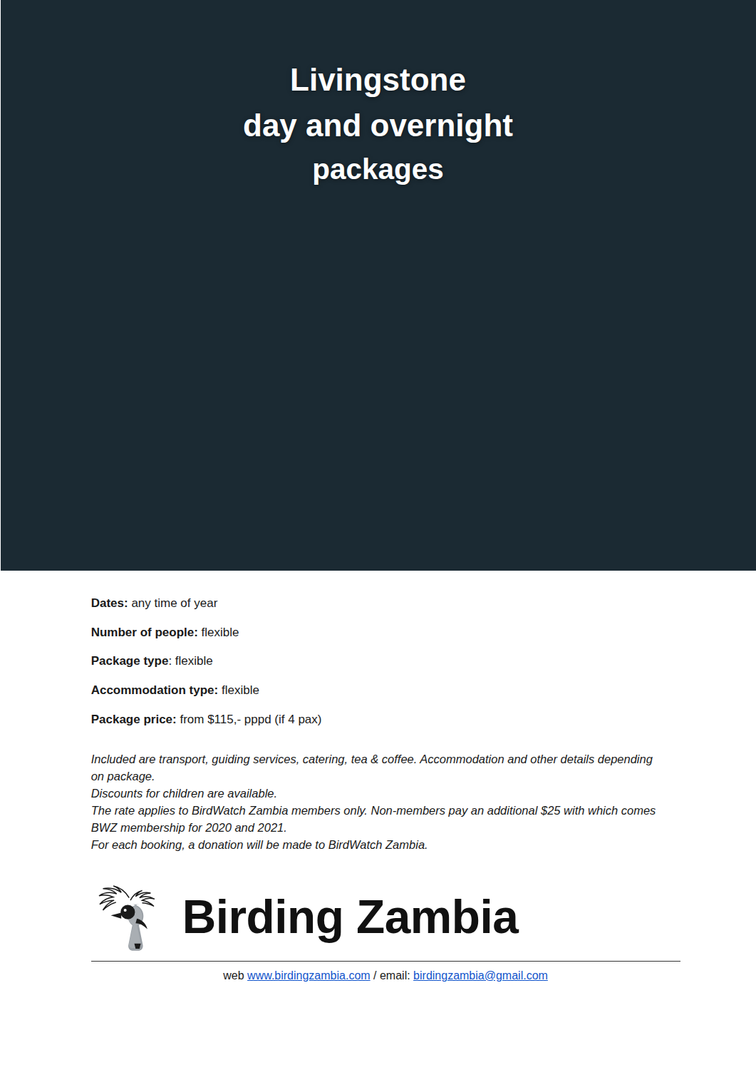Livingstone day and overnight packages
Dates: any time of year
Number of people: flexible
Package type: flexible
Accommodation type: flexible
Package price: from $115,- pppd (if 4 pax)
Included are transport, guiding services, catering, tea & coffee. Accommodation and other details depending on package.
Discounts for children are available.
The rate applies to BirdWatch Zambia members only. Non-members pay an additional $25 with which comes BWZ membership for 2020 and 2021.
For each booking, a donation will be made to BirdWatch Zambia.
Birding Zambia
web www.birdingzambia.com / email: birdingzambia@gmail.com